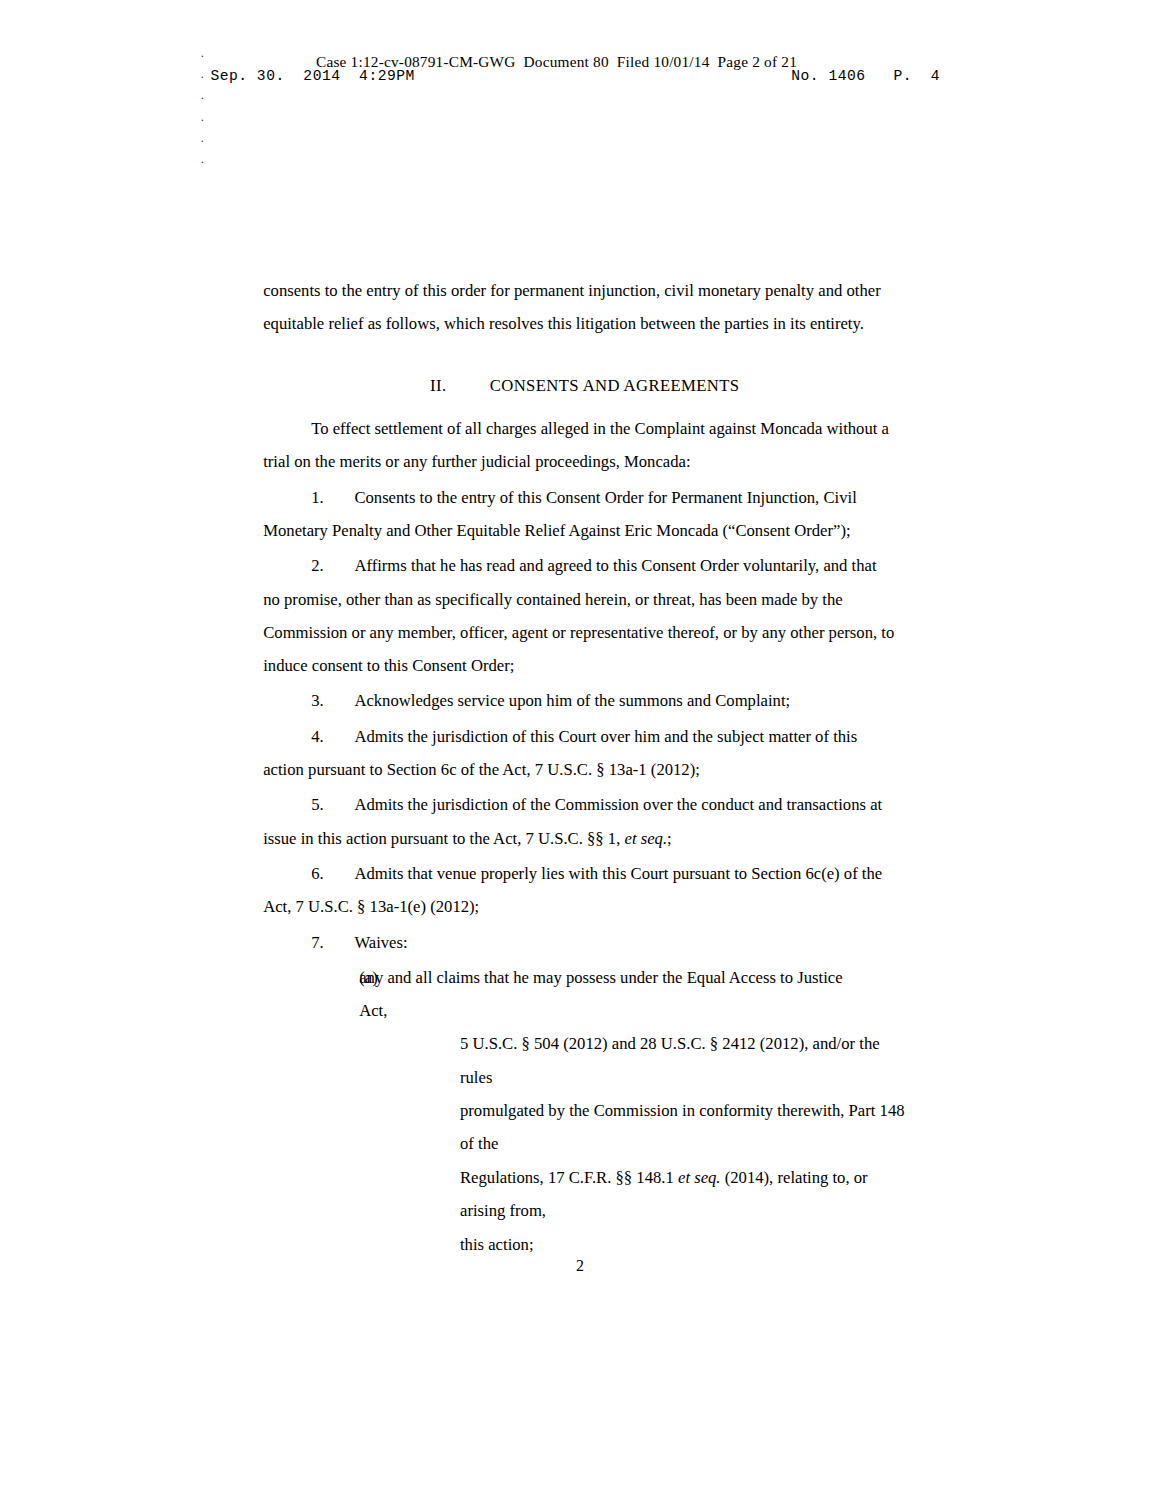......
Case 1:12-cv-08791-CM-GWG Document 80 Filed 10/01/14 Page 2 of 21
Sep. 30. 2014 4:29PM
No. 1406 P. 4
consents to the entry of this order for permanent injunction, civil monetary penalty and other
equitable relief as follows, which resolves this litigation between the parties in its entirety.
II. CONSENTS AND AGREEMENTS
To effect settlement of all charges alleged in the Complaint against Moncada without a
trial on the merits or any further judicial proceedings, Moncada:
1.
Consents to the entry of this Consent Order for Permanent Injunction, Civil
Monetary Penalty and Other Equitable Relief Against Eric Moncada (“Consent Order”);
2.
Affirms that he has read and agreed to this Consent Order voluntarily, and that
no promise, other than as specifically contained herein, or threat, has been made by the
Commission or any member, officer, agent or representative thereof, or by any other person, to
induce consent to this Consent Order;
3.
Acknowledges service upon him of the summons and Complaint;
4.
Admits the jurisdiction of this Court over him and the subject matter of this
action pursuant to Section 6c of the Act, 7 U.S.C. § 13a-1 (2012);
5.
Admits the jurisdiction of the Commission over the conduct and transactions at
issue in this action pursuant to the Act, 7 U.S.C. §§ 1, et seq.;
6.
Admits that venue properly lies with this Court pursuant to Section 6c(e) of the
Act, 7 U.S.C. § 13a-1(e) (2012);
7.
Waives:
(a)
any and all claims that he may possess under the Equal Access to Justice Act,
5 U.S.C. § 504 (2012) and 28 U.S.C. § 2412 (2012), and/or the rules
promulgated by the Commission in conformity therewith, Part 148 of the
Regulations, 17 C.F.R. §§ 148.1 et seq. (2014), relating to, or arising from,
this action;
2